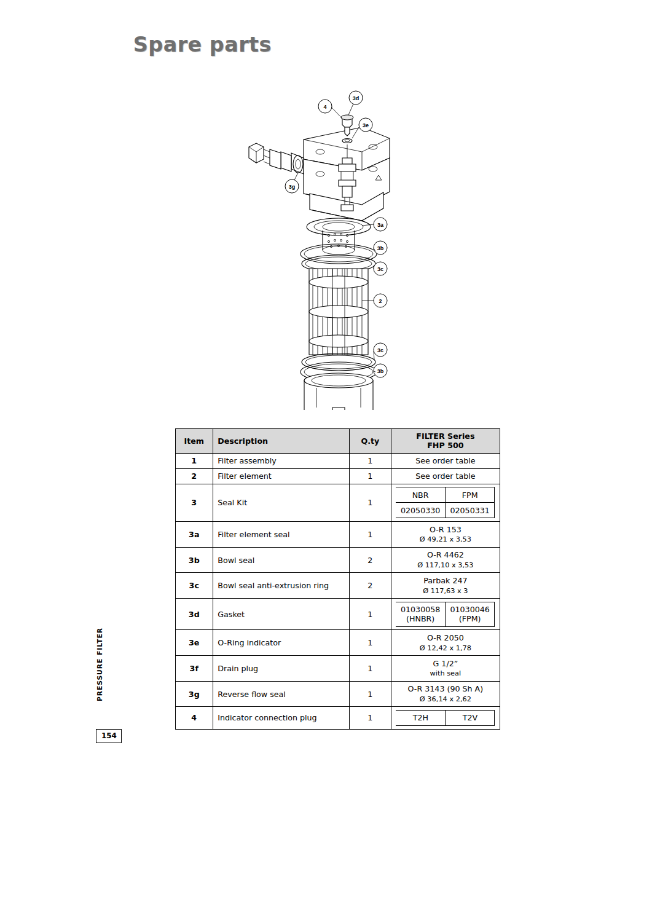PRESSURE FILTER
154
Spare parts
4 3d 3e 3g 3a 3b 3c 2 3c 3b 3f
| Item | Description | Q.ty | FILTER Series FHP 500 |
| --- | --- | --- | --- |
| 1 | Filter assembly | 1 | See order table |
| 2 | Filter element | 1 | See order table |
| 3 | Seal Kit | 1 | / NBR / FPM / / 02050330 / 02050331 / |
| 3a | Filter element seal | 1 | O-R 153 Ø 49,21 x 3,53 |
| 3b | Bowl seal | 2 | O-R 4462 Ø 117,10 x 3,53 |
| 3c | Bowl seal anti-extrusion ring | 2 | Parbak 247 Ø 117,63 x 3 |
| 3d | Gasket | 1 | / 01030058 (HNBR) / 01030046 (FPM) / |
| 3e | O-Ring indicator | 1 | O-R 2050 Ø 12,42 x 1,78 |
| 3f | Drain plug | 1 | G 1/2” with seal |
| 3g | Reverse flow seal | 1 | O-R 3143 (90 Sh A) Ø 36,14 x 2,62 |
| 4 | Indicator connection plug | 1 | / T2H / T2V / |